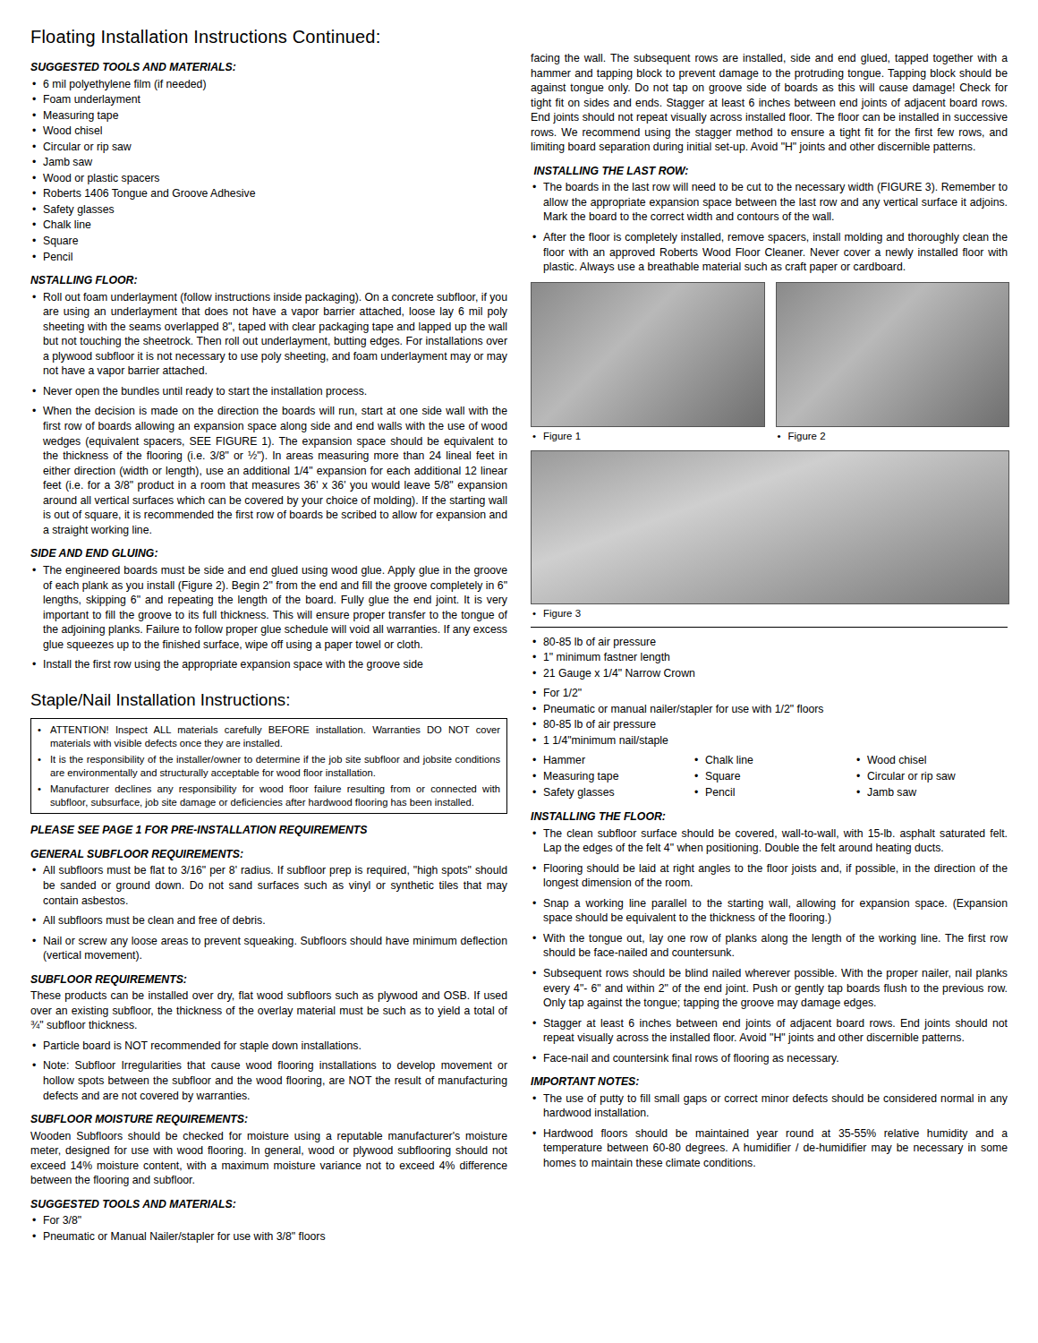Floating Installation Instructions Continued:
Suggested Tools and Materials:
6 mil polyethylene film (if needed)
Foam underlayment
Measuring tape
Wood chisel
Circular or rip saw
Jamb saw
Wood or plastic spacers
Roberts 1406 Tongue and Groove Adhesive
Safety glasses
Chalk line
Square
Pencil
nstalling Floor:
Roll out foam underlayment (follow instructions inside packaging). On a concrete subfloor, if you are using an underlayment that does not have a vapor barrier attached, loose lay 6 mil poly sheeting with the seams overlapped 8", taped with clear packaging tape and lapped up the wall but not touching the sheetrock. Then roll out underlayment, butting edges. For installations over a plywood subfloor it is not necessary to use poly sheeting, and foam underlayment may or may not have a vapor barrier attached.
Never open the bundles until ready to start the installation process.
When the decision is made on the direction the boards will run, start at one side wall with the first row of boards allowing an expansion space along side and end walls with the use of wood wedges (equivalent spacers, SEE FIGURE 1). The expansion space should be equivalent to the thickness of the flooring (i.e. 3/8" or ½"). In areas measuring more than 24 lineal feet in either direction (width or length), use an additional 1/4" expansion for each additional 12 linear feet (i.e. for a 3/8" product in a room that measures 36' x 36' you would leave 5/8" expansion around all vertical surfaces which can be covered by your choice of molding). If the starting wall is out of square, it is recommended the first row of boards be scribed to allow for expansion and a straight working line.
Side and End Gluing:
The engineered boards must be side and end glued using wood glue. Apply glue in the groove of each plank as you install (Figure 2). Begin 2" from the end and fill the groove completely in 6" lengths, skipping 6" and repeating the length of the board. Fully glue the end joint. It is very important to fill the groove to its full thickness. This will ensure proper transfer to the tongue of the adjoining planks. Failure to follow proper glue schedule will void all warranties. If any excess glue squeezes up to the finished surface, wipe off using a paper towel or cloth.
Install the first row using the appropriate expansion space with the groove side
Staple/Nail Installation Instructions:
ATTENTION! Inspect ALL materials carefully BEFORE installation. Warranties DO NOT cover materials with visible defects once they are installed.
It is the responsibility of the installer/owner to determine if the job site subfloor and jobsite conditions are environmentally and structurally acceptable for wood floor installation.
Manufacturer declines any responsibility for wood floor failure resulting from or connected with subfloor, subsurface, job site damage or deficiencies after hardwood flooring has been installed.
Please see page 1 for pre-installation requirements
General Subfloor Requirements:
All subfloors must be flat to 3/16" per 8' radius. If subfloor prep is required, "high spots" should be sanded or ground down. Do not sand surfaces such as vinyl or synthetic tiles that may contain asbestos.
All subfloors must be clean and free of debris.
Nail or screw any loose areas to prevent squeaking. Subfloors should have minimum deflection (vertical movement).
Subfloor Requirements:
These products can be installed over dry, flat wood subfloors such as plywood and OSB. If used over an existing subfloor, the thickness of the overlay material must be such as to yield a total of ¾" subfloor thickness.
Particle board is NOT recommended for staple down installations.
Note: Subfloor Irregularities that cause wood flooring installations to develop movement or hollow spots between the subfloor and the wood flooring, are NOT the result of manufacturing defects and are not covered by warranties.
Subfloor Moisture Requirements:
Wooden Subfloors should be checked for moisture using a reputable manufacturer's moisture meter, designed for use with wood flooring. In general, wood or plywood subflooring should not exceed 14% moisture content, with a maximum moisture variance not to exceed 4% difference between the flooring and subfloor.
Suggested Tools and Materials:
For 3/8"
Pneumatic or Manual Nailer/stapler for use with 3/8" floors
facing the wall. The subsequent rows are installed, side and end glued, tapped together with a hammer and tapping block to prevent damage to the protruding tongue. Tapping block should be against tongue only. Do not tap on groove side of boards as this will cause damage! Check for tight fit on sides and ends. Stagger at least 6 inches between end joints of adjacent board rows. End joints should not repeat visually across installed floor. The floor can be installed in successive rows. We recommend using the stagger method to ensure a tight fit for the first few rows, and limiting board separation during initial set-up. Avoid "H" joints and other discernible patterns.
Installing the Last Row:
The boards in the last row will need to be cut to the necessary width (FIGURE 3). Remember to allow the appropriate expansion space between the last row and any vertical surface it adjoins. Mark the board to the correct width and contours of the wall.
After the floor is completely installed, remove spacers, install molding and thoroughly clean the floor with an approved Roberts Wood Floor Cleaner. Never cover a newly installed floor with plastic. Always use a breathable material such as craft paper or cardboard.
Figure 1
Figure 2
Figure 3
80-85 lb of air pressure
1" minimum fastner length
21 Gauge x 1/4" Narrow Crown
For 1/2"
Pneumatic or manual nailer/stapler for use with 1/2" floors
80-85 lb of air pressure
1 1/4"minimum nail/staple
Hammer
Measuring tape
Safety glasses
Chalk line
Square
Pencil
Wood chisel
Circular or rip saw
Jamb saw
Installing the Floor:
The clean subfloor surface should be covered, wall-to-wall, with 15-lb. asphalt saturated felt. Lap the edges of the felt 4" when positioning. Double the felt around heating ducts.
Flooring should be laid at right angles to the floor joists and, if possible, in the direction of the longest dimension of the room.
Snap a working line parallel to the starting wall, allowing for expansion space. (Expansion space should be equivalent to the thickness of the flooring.)
With the tongue out, lay one row of planks along the length of the working line. The first row should be face-nailed and countersunk.
Subsequent rows should be blind nailed wherever possible. With the proper nailer, nail planks every 4"- 6" and within 2" of the end joint. Push or gently tap boards flush to the previous row. Only tap against the tongue; tapping the groove may damage edges.
Stagger at least 6 inches between end joints of adjacent board rows. End joints should not repeat visually across the installed floor. Avoid "H" joints and other discernible patterns.
Face-nail and countersink final rows of flooring as necessary.
Important Notes:
The use of putty to fill small gaps or correct minor defects should be considered normal in any hardwood installation.
Hardwood floors should be maintained year round at 35-55% relative humidity and a temperature between 60-80 degrees. A humidifier / de-humidifier may be necessary in some homes to maintain these climate conditions.